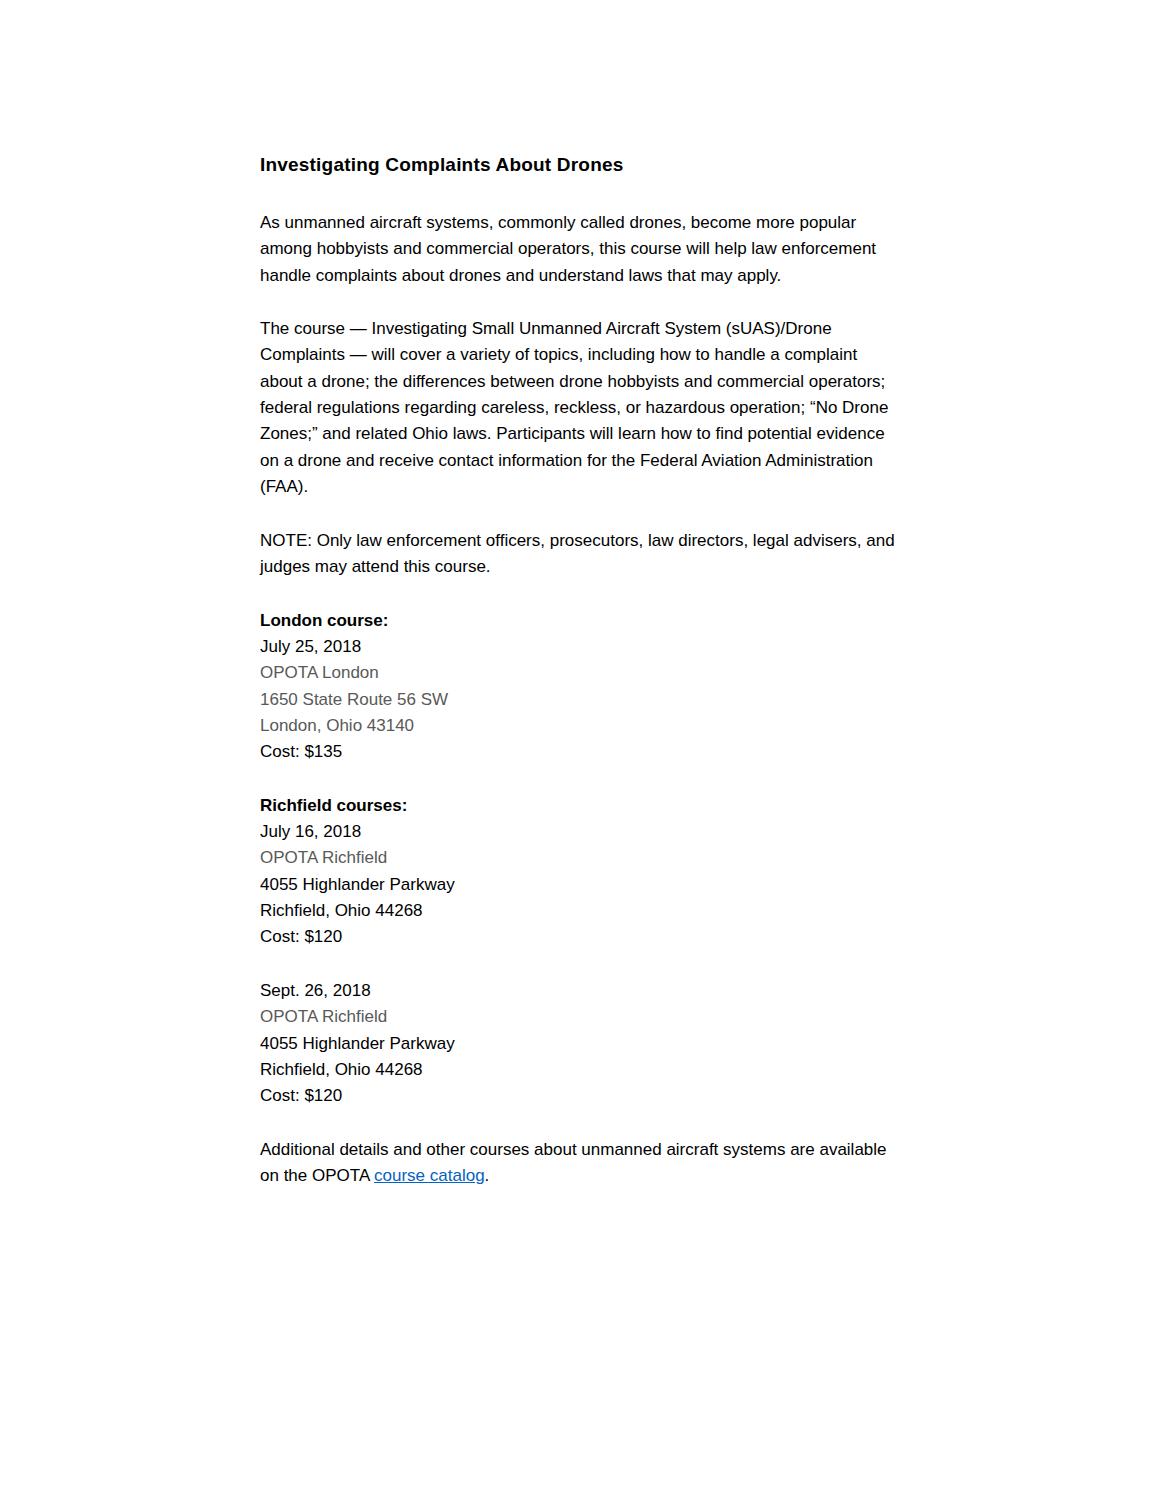Investigating Complaints About Drones
As unmanned aircraft systems, commonly called drones, become more popular among hobbyists and commercial operators, this course will help law enforcement handle complaints about drones and understand laws that may apply.
The course — Investigating Small Unmanned Aircraft System (sUAS)/Drone Complaints — will cover a variety of topics, including how to handle a complaint about a drone; the differences between drone hobbyists and commercial operators; federal regulations regarding careless, reckless, or hazardous operation; “No Drone Zones;” and related Ohio laws. Participants will learn how to find potential evidence on a drone and receive contact information for the Federal Aviation Administration (FAA).
NOTE: Only law enforcement officers, prosecutors, law directors, legal advisers, and judges may attend this course.
London course:
July 25, 2018
OPOTA London
1650 State Route 56 SW
London, Ohio 43140
Cost: $135
Richfield courses:
July 16, 2018
OPOTA Richfield
4055 Highlander Parkway
Richfield, Ohio 44268
Cost: $120
Sept. 26, 2018
OPOTA Richfield
4055 Highlander Parkway
Richfield, Ohio 44268
Cost: $120
Additional details and other courses about unmanned aircraft systems are available on the OPOTA course catalog.